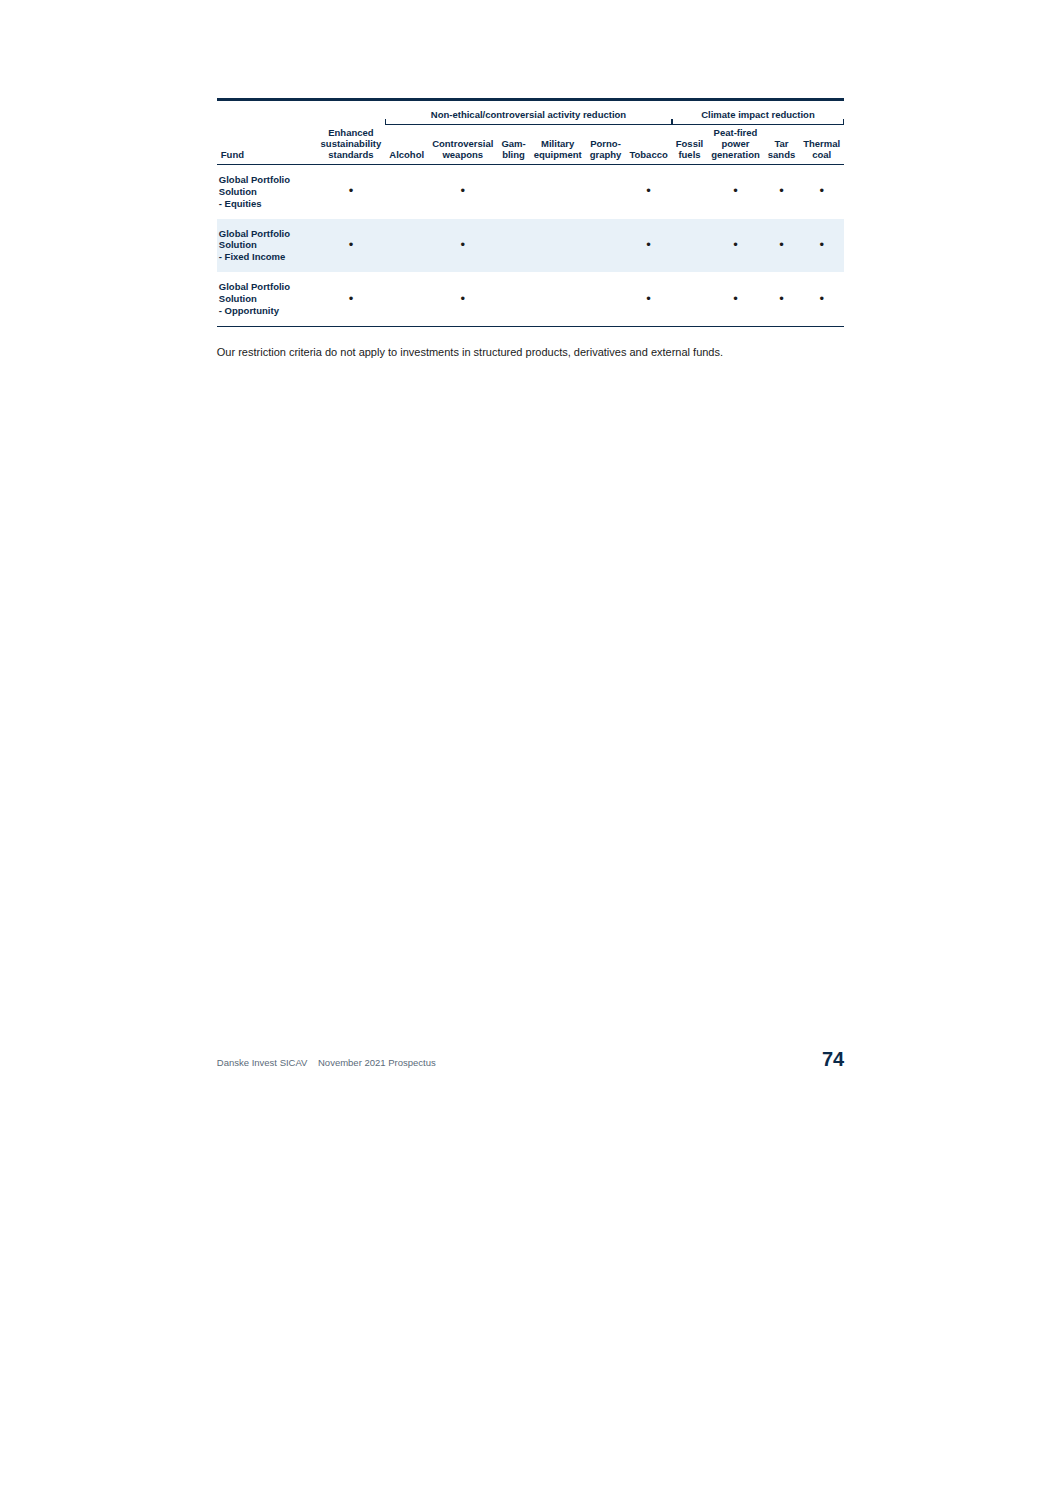| Fund | Enhanced sustainability standards | Non-ethical/controversial activity reduction | Climate impact reduction |
| --- | --- | --- | --- |
| Alcohol | Controversial weapons | Gam- bling | Military equipment | Porno- graphy | Tobacco | Fossil fuels | Peat-fired power generation | Tar sands | Thermal coal |
| Global Portfolio Solution - Equities | | | | | | | | | | | |
| Global Portfolio Solution - Fixed Income | | | | | | | | | | | |
| Global Portfolio Solution - Opportunity | | | | | | | | | | | |
Our restriction criteria do not apply to investments in structured products, derivatives and external funds.
Danske Invest SICAV November 2021 Prospectus
74